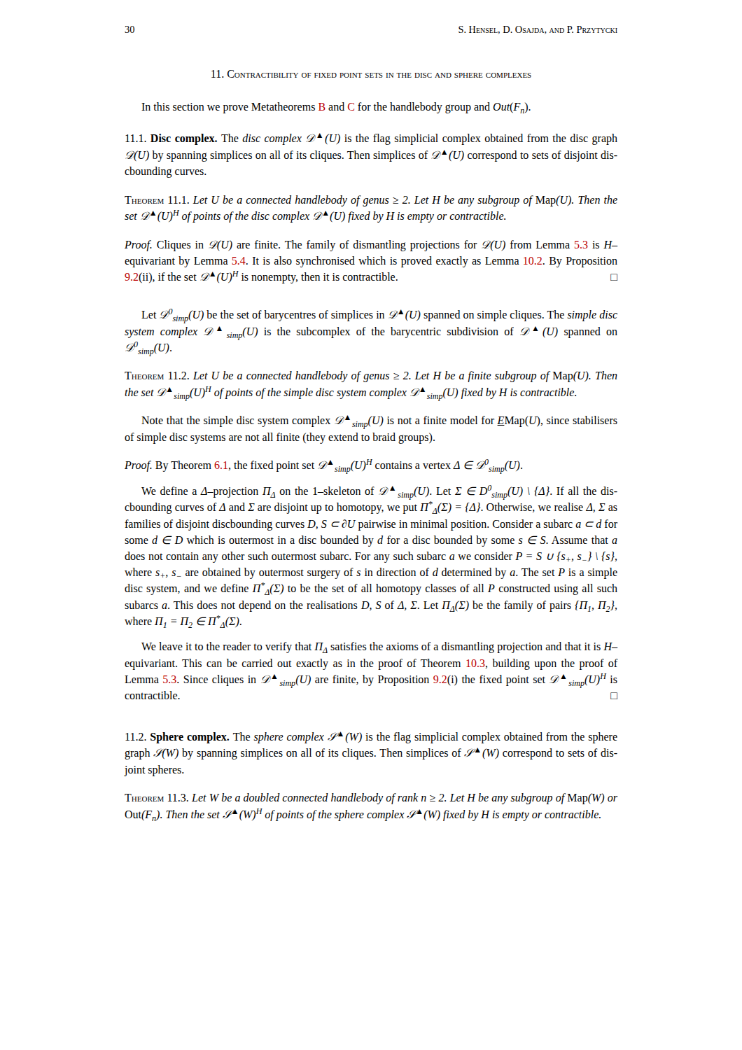30 S. Hensel, D. Osajda, and P. Przytycki
11. Contractibility of fixed point sets in the disc and sphere complexes
In this section we prove Metatheorems B and C for the handlebody group and Out(Fn).
11.1. Disc complex.
The disc complex 𝒟▲(U) is the flag simplicial complex obtained from the disc graph 𝒟(U) by spanning simplices on all of its cliques. Then simplices of 𝒟▲(U) correspond to sets of disjoint discbounding curves.
Theorem 11.1. Let U be a connected handlebody of genus ≥ 2. Let H be any subgroup of Map(U). Then the set 𝒟▲(U)H of points of the disc complex 𝒟▲(U) fixed by H is empty or contractible.
Proof. Cliques in 𝒟(U) are finite. The family of dismantling projections for 𝒟(U) from Lemma 5.3 is H–equivariant by Lemma 5.4. It is also synchronised which is proved exactly as Lemma 10.2. By Proposition 9.2(ii), if the set 𝒟▲(U)H is nonempty, then it is contractible. □
Let 𝒟0simp(U) be the set of barycentres of simplices in 𝒟▲(U) spanned on simple cliques. The simple disc system complex 𝒟▲simp(U) is the subcomplex of the barycentric subdivision of 𝒟▲(U) spanned on 𝒟0simp(U).
Theorem 11.2. Let U be a connected handlebody of genus ≥ 2. Let H be a finite subgroup of Map(U). Then the set 𝒟▲simp(U)H of points of the simple disc system complex 𝒟▲simp(U) fixed by H is contractible.
Note that the simple disc system complex 𝒟▲simp(U) is not a finite model for EMap(U), since stabilisers of simple disc systems are not all finite (they extend to braid groups).
Proof. By Theorem 6.1, the fixed point set 𝒟▲simp(U)H contains a vertex Δ ∈ 𝒟0simp(U).
We define a Δ–projection ΠΔ on the 1–skeleton of 𝒟▲simp(U). Let Σ ∈ D0simp(U) \ {Δ}. If all the discbounding curves of Δ and Σ are disjoint up to homotopy, we put Π*Δ(Σ) = {Δ}. Otherwise, we realise Δ, Σ as families of disjoint discbounding curves D, S ⊂ ∂U pairwise in minimal position. Consider a subarc a ⊂ d for some d ∈ D which is outermost in a disc bounded by d for a disc bounded by some s ∈ S. Assume that a does not contain any other such outermost subarc. For any such subarc a we consider P = S ∪ {s+, s−} \ {s}, where s+, s− are obtained by outermost surgery of s in direction of d determined by a. The set P is a simple disc system, and we define Π*Δ(Σ) to be the set of all homotopy classes of all P constructed using all such subarcs a. This does not depend on the realisations D, S of Δ, Σ. Let ΠΔ(Σ) be the family of pairs {Π1, Π2}, where Π1 = Π2 ∈ Π*Δ(Σ).
We leave it to the reader to verify that ΠΔ satisfies the axioms of a dismantling projection and that it is H–equivariant. This can be carried out exactly as in the proof of Theorem 10.3, building upon the proof of Lemma 5.3. Since cliques in 𝒟▲simp(U) are finite, by Proposition 9.2(i) the fixed point set 𝒟▲simp(U)H is contractible. □
11.2. Sphere complex.
The sphere complex 𝒮▲(W) is the flag simplicial complex obtained from the sphere graph 𝒮(W) by spanning simplices on all of its cliques. Then simplices of 𝒮▲(W) correspond to sets of disjoint spheres.
Theorem 11.3. Let W be a doubled connected handlebody of rank n ≥ 2. Let H be any subgroup of Map(W) or Out(Fn). Then the set 𝒮▲(W)H of points of the sphere complex 𝒮▲(W) fixed by H is empty or contractible.